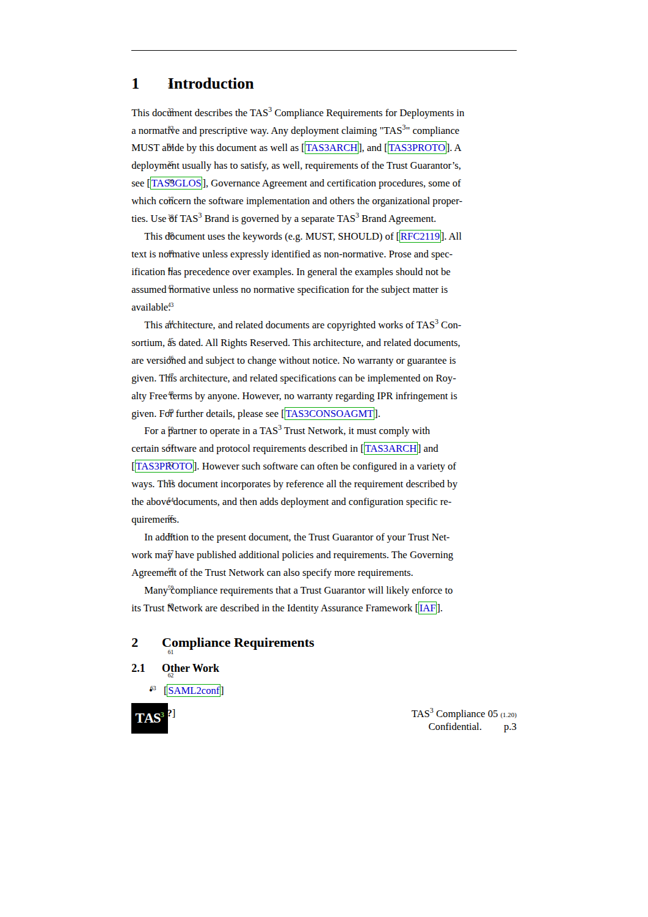31
1 Introduction
32
This document describes the TAS3 Compliance Requirements for Deployments in
33
a normative and prescriptive way. Any deployment claiming "TAS3" compliance
34
MUST abide by this document as well as [TAS3ARCH], and [TAS3PROTO]. A
35
deployment usually has to satisfy, as well, requirements of the Trust Guarantor’s,
36
see [TAS3GLOS], Governance Agreement and certification procedures, some of
37
which concern the software implementation and others the organizational proper-
38
ties. Use of TAS3 Brand is governed by a separate TAS3 Brand Agreement.
39
This document uses the keywords (e.g. MUST, SHOULD) of [RFC2119]. All
40
text is normative unless expressly identified as non-normative. Prose and spec-
41
ification has precedence over examples. In general the examples should not be
42
assumed normative unless no normative specification for the subject matter is
43
available.
44
This architecture, and related documents are copyrighted works of TAS3 Con-
45
sortium, as dated. All Rights Reserved. This architecture, and related documents,
46
are versioned and subject to change without notice. No warranty or guarantee is
47
given. This architecture, and related specifications can be implemented on Roy-
48
alty Free terms by anyone. However, no warranty regarding IPR infringement is
49
given. For further details, please see [TAS3CONSOAGMT].
50
For a partner to operate in a TAS3 Trust Network, it must comply with
51
certain software and protocol requirements described in [TAS3ARCH] and
52
[TAS3PROTO]. However such software can often be configured in a variety of
53
ways. This document incorporates by reference all the requirement described by
54
the above documents, and then adds deployment and configuration specific re-
55
quirements.
56
In addition to the present document, the Trust Guarantor of your Trust Net-
57
work may have published additional policies and requirements. The Governing
58
Agreement of the Trust Network can also specify more requirements.
59
Many compliance requirements that a Trust Guarantor will likely enforce to
60
its Trust Network are described in the Identity Assurance Framework [IAF].
61
2 Compliance Requirements
62
2.1 Other Work
63 [SAML2conf]
64 [?]
TAS3
TAS3 Compliance 05 (1.20)
Confidential. p.3